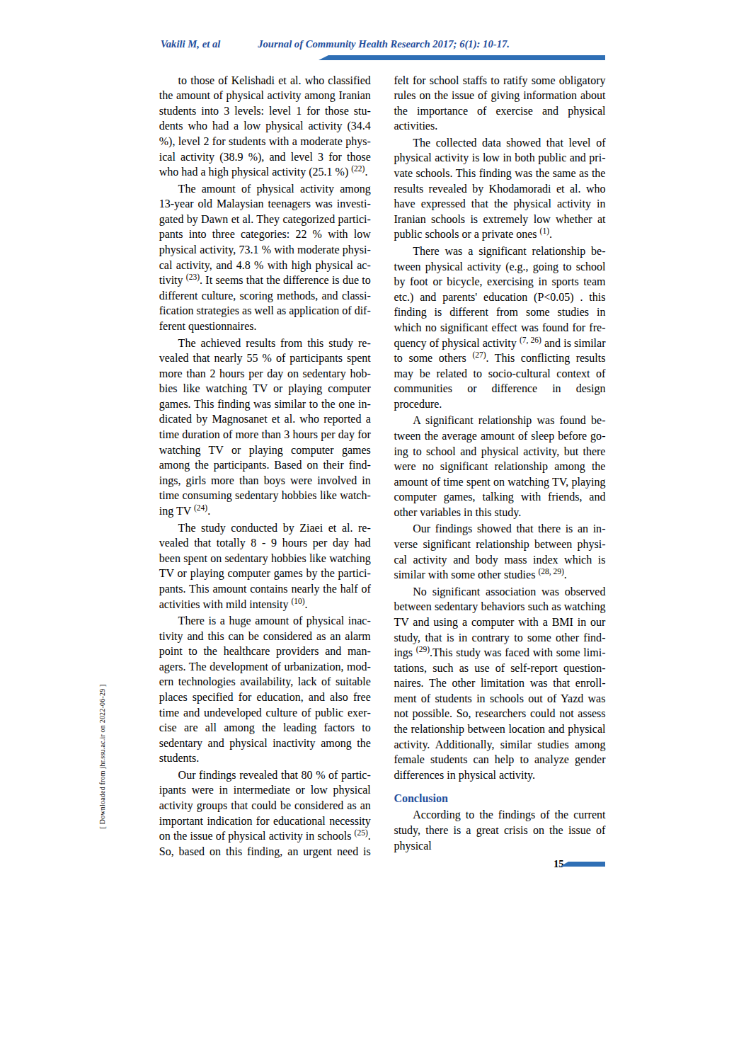[ Downloaded from jhr.ssu.ac.ir on 2022-06-29 ]
Vakili M, et al
Journal of Community Health Research 2017; 6(1): 10-17.
to those of Kelishadi et al. who classified the amount of physical activity among Iranian students into 3 levels: level 1 for those students who had a low physical activity (34.4 %), level 2 for students with a moderate physical activity (38.9 %), and level 3 for those who had a high physical activity (25.1 %) (22).
The amount of physical activity among 13-year old Malaysian teenagers was investigated by Dawn et al. They categorized participants into three categories: 22 % with low physical activity, 73.1 % with moderate physical activity, and 4.8 % with high physical activity (23). It seems that the difference is due to different culture, scoring methods, and classification strategies as well as application of different questionnaires.
The achieved results from this study revealed that nearly 55 % of participants spent more than 2 hours per day on sedentary hobbies like watching TV or playing computer games. This finding was similar to the one indicated by Magnosanet et al. who reported a time duration of more than 3 hours per day for watching TV or playing computer games among the participants. Based on their findings, girls more than boys were involved in time consuming sedentary hobbies like watching TV (24).
The study conducted by Ziaei et al. revealed that totally 8 - 9 hours per day had been spent on sedentary hobbies like watching TV or playing computer games by the participants. This amount contains nearly the half of activities with mild intensity (10).
There is a huge amount of physical inactivity and this can be considered as an alarm point to the healthcare providers and managers. The development of urbanization, modern technologies availability, lack of suitable places specified for education, and also free time and undeveloped culture of public exercise are all among the leading factors to sedentary and physical inactivity among the students.
Our findings revealed that 80 % of participants were in intermediate or low physical activity groups that could be considered as an important indication for educational necessity on the issue of physical activity in schools (25). So, based on this finding, an urgent need is felt for school staffs to ratify some obligatory rules on the issue of giving information about the importance of exercise and physical activities.
The collected data showed that level of physical activity is low in both public and private schools. This finding was the same as the results revealed by Khodamoradi et al. who have expressed that the physical activity in Iranian schools is extremely low whether at public schools or a private ones (1).
There was a significant relationship between physical activity (e.g., going to school by foot or bicycle, exercising in sports team etc.) and parents' education (P<0.05) . this finding is different from some studies in which no significant effect was found for frequency of physical activity (7, 26) and is similar to some others (27). This conflicting results may be related to socio-cultural context of communities or difference in design procedure.
A significant relationship was found between the average amount of sleep before going to school and physical activity, but there were no significant relationship among the amount of time spent on watching TV, playing computer games, talking with friends, and other variables in this study.
Our findings showed that there is an inverse significant relationship between physical activity and body mass index which is similar with some other studies (28, 29).
No significant association was observed between sedentary behaviors such as watching TV and using a computer with a BMI in our study, that is in contrary to some other findings (29).This study was faced with some limitations, such as use of self-report questionnaires. The other limitation was that enrollment of students in schools out of Yazd was not possible. So, researchers could not assess the relationship between location and physical activity. Additionally, similar studies among female students can help to analyze gender differences in physical activity.
Conclusion
According to the findings of the current study, there is a great crisis on the issue of physical
15